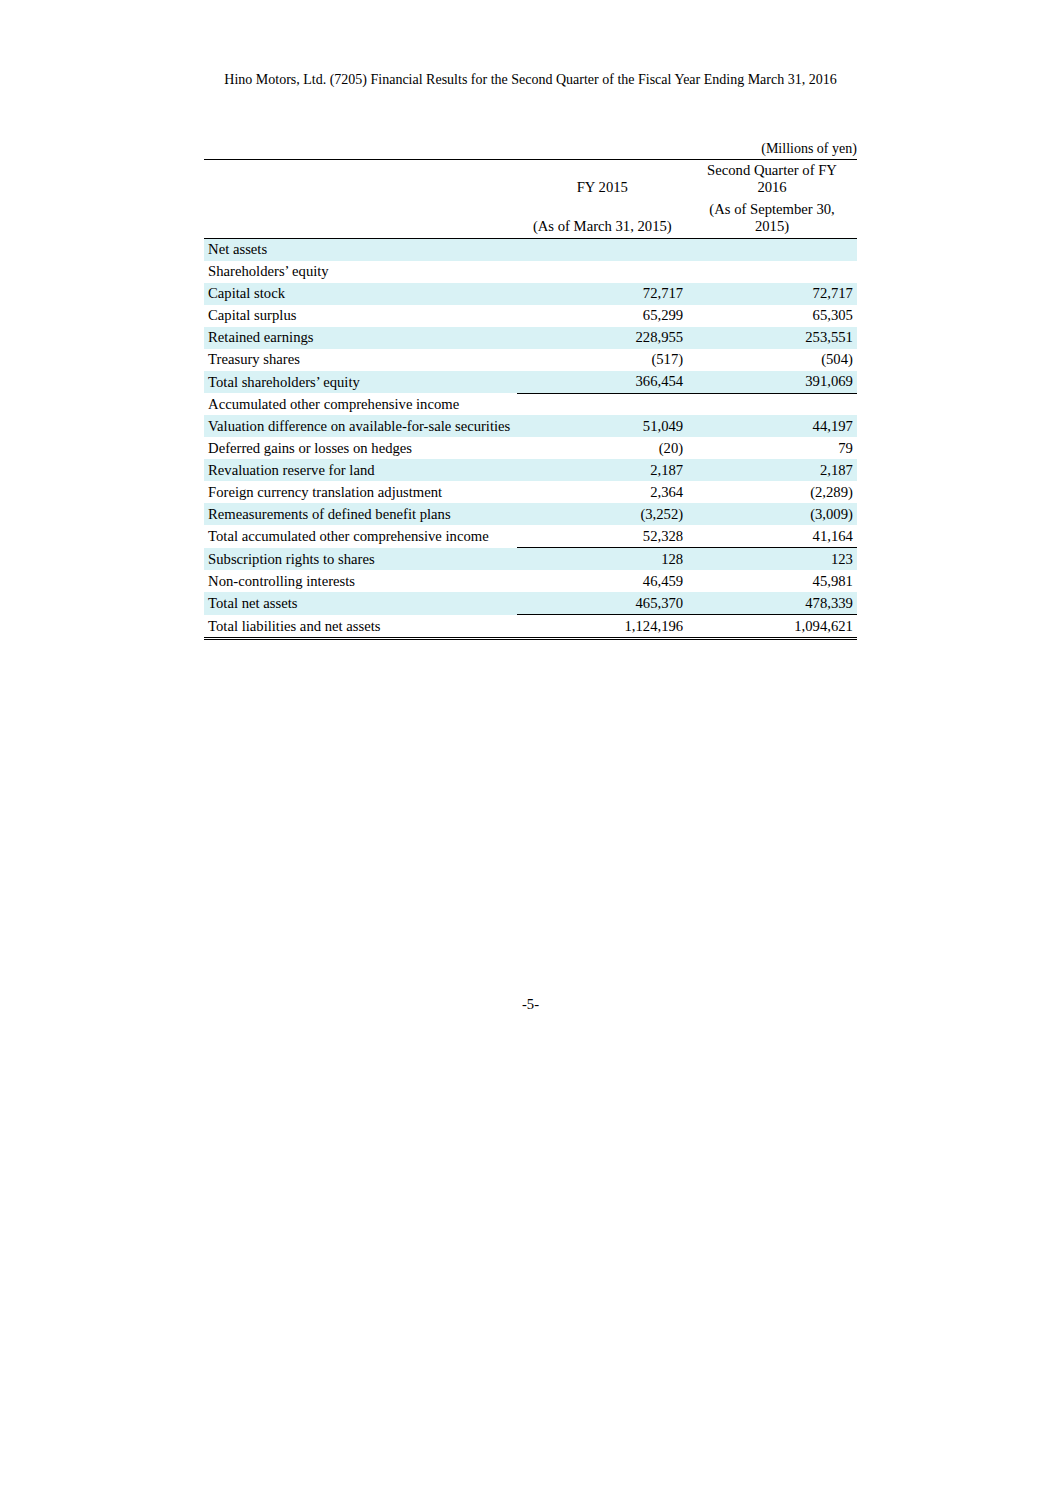Hino Motors, Ltd. (7205) Financial Results for the Second Quarter of the Fiscal Year Ending March 31, 2016
(Millions of yen)
| | FY 2015 | Second Quarter of FY 2016 |
| --- | --- | --- |
| | (As of March 31, 2015) | (As of September 30, 2015) |
| Net assets | | |
| Shareholders’ equity | | |
| Capital stock | 72,717 | 72,717 |
| Capital surplus | 65,299 | 65,305 |
| Retained earnings | 228,955 | 253,551 |
| Treasury shares | (517) | (504) |
| Total shareholders’ equity | 366,454 | 391,069 |
| Accumulated other comprehensive income | | |
| Valuation difference on available-for-sale securities | 51,049 | 44,197 |
| Deferred gains or losses on hedges | (20) | 79 |
| Revaluation reserve for land | 2,187 | 2,187 |
| Foreign currency translation adjustment | 2,364 | (2,289) |
| Remeasurements of defined benefit plans | (3,252) | (3,009) |
| Total accumulated other comprehensive income | 52,328 | 41,164 |
| Subscription rights to shares | 128 | 123 |
| Non-controlling interests | 46,459 | 45,981 |
| Total net assets | 465,370 | 478,339 |
| Total liabilities and net assets | 1,124,196 | 1,094,621 |
-5-